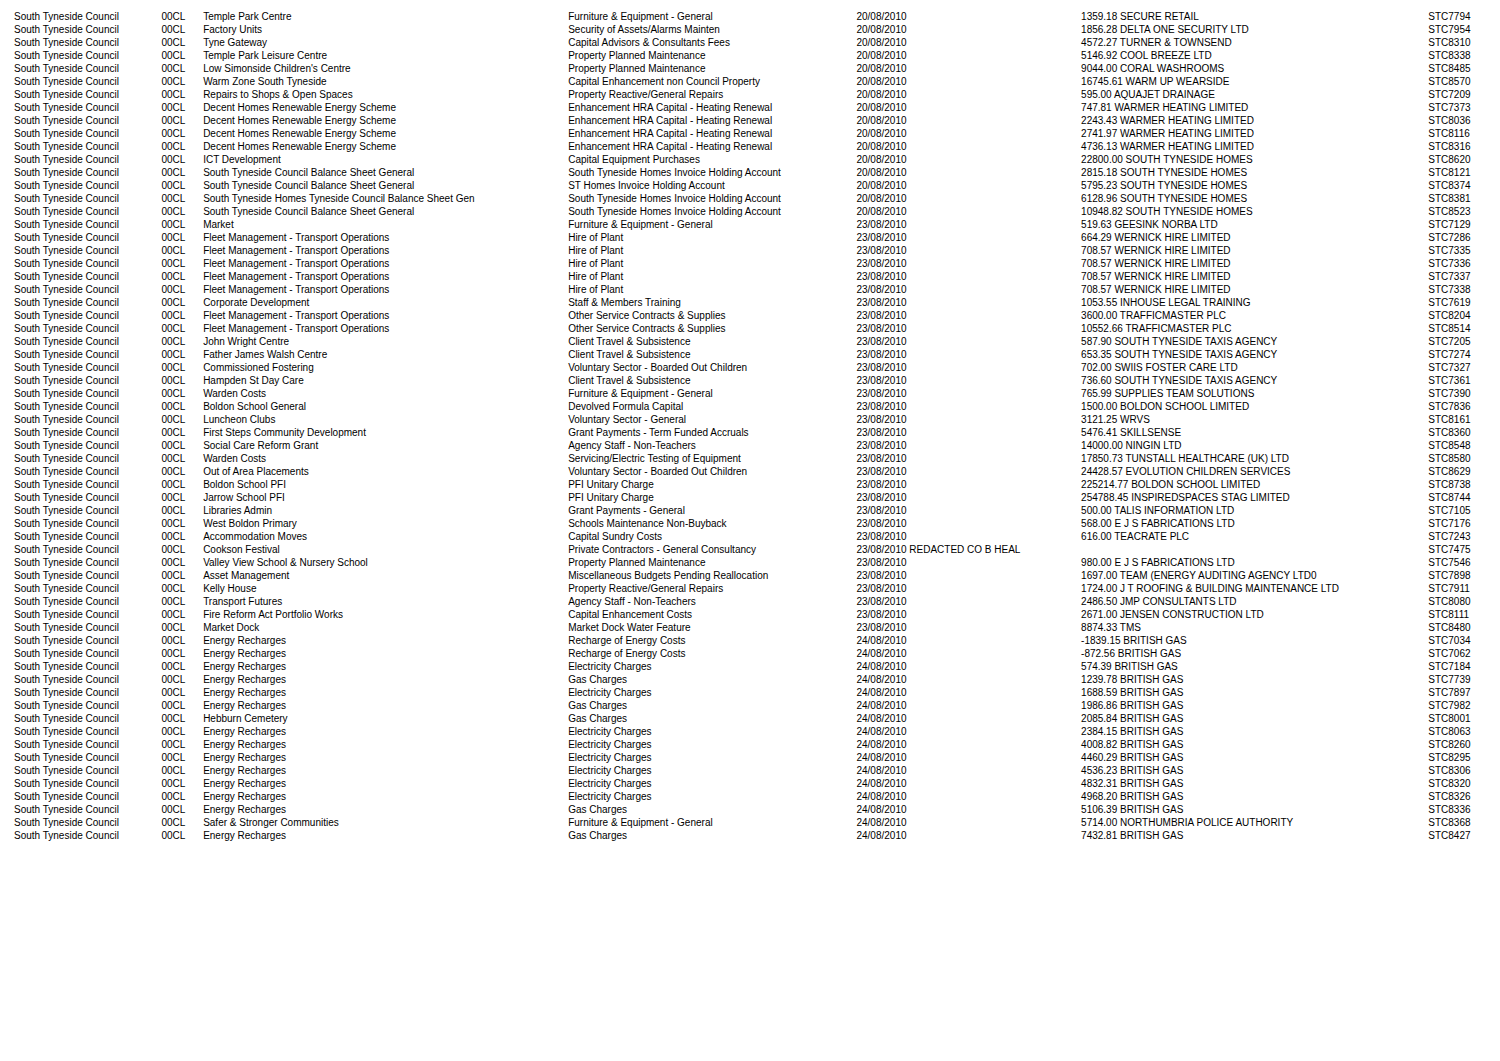| South Tyneside Council | 00CL | Temple Park Centre | Furniture & Equipment - General | 20/08/2010 | 1359.18 SECURE RETAIL | STC7794 |
| South Tyneside Council | 00CL | Factory Units | Security of Assets/Alarms Mainten | 20/08/2010 | 1856.28 DELTA ONE SECURITY LTD | STC7954 |
| South Tyneside Council | 00CL | Tyne Gateway | Capital Advisors & Consultants Fees | 20/08/2010 | 4572.27 TURNER & TOWNSEND | STC8310 |
| South Tyneside Council | 00CL | Temple Park Leisure Centre | Property Planned Maintenance | 20/08/2010 | 5146.92 COOL BREEZE LTD | STC8338 |
| South Tyneside Council | 00CL | Low Simonside Children's Centre | Property Planned Maintenance | 20/08/2010 | 9044.00 CORAL WASHROOMS | STC8485 |
| South Tyneside Council | 00CL | Warm Zone South Tyneside | Capital Enhancement non Council Property | 20/08/2010 | 16745.61 WARM UP WEARSIDE | STC8570 |
| South Tyneside Council | 00CL | Repairs to Shops & Open Spaces | Property Reactive/General Repairs | 20/08/2010 | 595.00 AQUAJET DRAINAGE | STC7209 |
| South Tyneside Council | 00CL | Decent Homes Renewable Energy Scheme | Enhancement HRA Capital - Heating Renewal | 20/08/2010 | 747.81 WARMER HEATING LIMITED | STC7373 |
| South Tyneside Council | 00CL | Decent Homes Renewable Energy Scheme | Enhancement HRA Capital - Heating Renewal | 20/08/2010 | 2243.43 WARMER HEATING LIMITED | STC8036 |
| South Tyneside Council | 00CL | Decent Homes Renewable Energy Scheme | Enhancement HRA Capital - Heating Renewal | 20/08/2010 | 2741.97 WARMER HEATING LIMITED | STC8116 |
| South Tyneside Council | 00CL | Decent Homes Renewable Energy Scheme | Enhancement HRA Capital - Heating Renewal | 20/08/2010 | 4736.13 WARMER HEATING LIMITED | STC8316 |
| South Tyneside Council | 00CL | ICT Development | Capital Equipment Purchases | 20/08/2010 | 22800.00 SOUTH TYNESIDE HOMES | STC8620 |
| South Tyneside Council | 00CL | South Tyneside Council Balance Sheet General | South Tyneside Homes Invoice Holding Account | 20/08/2010 | 2815.18 SOUTH TYNESIDE HOMES | STC8121 |
| South Tyneside Council | 00CL | South Tyneside Council Balance Sheet General | ST Homes Invoice Holding Account | 20/08/2010 | 5795.23 SOUTH TYNESIDE HOMES | STC8374 |
| South Tyneside Council | 00CL | South Tyneside Homes Tyneside Council Balance Sheet Gen | South Tyneside Homes Invoice Holding Account | 20/08/2010 | 6128.96 SOUTH TYNESIDE HOMES | STC8381 |
| South Tyneside Council | 00CL | South Tyneside Council Balance Sheet General | South Tyneside Homes Invoice Holding Account | 20/08/2010 | 10948.82 SOUTH TYNESIDE HOMES | STC8523 |
| South Tyneside Council | 00CL | Market | Furniture & Equipment - General | 23/08/2010 | 519.63 GEESINK NORBA LTD | STC7129 |
| South Tyneside Council | 00CL | Fleet Management - Transport Operations | Hire of Plant | 23/08/2010 | 664.29 WERNICK HIRE LIMITED | STC7286 |
| South Tyneside Council | 00CL | Fleet Management - Transport Operations | Hire of Plant | 23/08/2010 | 708.57 WERNICK HIRE LIMITED | STC7335 |
| South Tyneside Council | 00CL | Fleet Management - Transport Operations | Hire of Plant | 23/08/2010 | 708.57 WERNICK HIRE LIMITED | STC7336 |
| South Tyneside Council | 00CL | Fleet Management - Transport Operations | Hire of Plant | 23/08/2010 | 708.57 WERNICK HIRE LIMITED | STC7337 |
| South Tyneside Council | 00CL | Fleet Management - Transport Operations | Hire of Plant | 23/08/2010 | 708.57 WERNICK HIRE LIMITED | STC7338 |
| South Tyneside Council | 00CL | Corporate Development | Staff & Members Training | 23/08/2010 | 1053.55 INHOUSE LEGAL TRAINING | STC7619 |
| South Tyneside Council | 00CL | Fleet Management - Transport Operations | Other Service Contracts & Supplies | 23/08/2010 | 3600.00 TRAFFICMASTER PLC | STC8204 |
| South Tyneside Council | 00CL | Fleet Management - Transport Operations | Other Service Contracts & Supplies | 23/08/2010 | 10552.66 TRAFFICMASTER PLC | STC8514 |
| South Tyneside Council | 00CL | John Wright Centre | Client Travel & Subsistence | 23/08/2010 | 587.90 SOUTH TYNESIDE TAXIS AGENCY | STC7205 |
| South Tyneside Council | 00CL | Father James Walsh Centre | Client Travel & Subsistence | 23/08/2010 | 653.35 SOUTH TYNESIDE TAXIS AGENCY | STC7274 |
| South Tyneside Council | 00CL | Commissioned Fostering | Voluntary Sector - Boarded Out Children | 23/08/2010 | 702.00 SWIIS FOSTER CARE LTD | STC7327 |
| South Tyneside Council | 00CL | Hampden St Day Care | Client Travel & Subsistence | 23/08/2010 | 736.60 SOUTH TYNESIDE TAXIS AGENCY | STC7361 |
| South Tyneside Council | 00CL | Warden Costs | Furniture & Equipment - General | 23/08/2010 | 765.99 SUPPLIES TEAM SOLUTIONS | STC7390 |
| South Tyneside Council | 00CL | Boldon School General | Devolved Formula Capital | 23/08/2010 | 1500.00 BOLDON SCHOOL LIMITED | STC7836 |
| South Tyneside Council | 00CL | Luncheon Clubs | Voluntary Sector - General | 23/08/2010 | 3121.25 WRVS | STC8161 |
| South Tyneside Council | 00CL | First Steps Community Development | Grant Payments - Term Funded Accruals | 23/08/2010 | 5476.41 SKILLSENSE | STC8360 |
| South Tyneside Council | 00CL | Social Care Reform Grant | Agency Staff - Non-Teachers | 23/08/2010 | 14000.00 NINGIN LTD | STC8548 |
| South Tyneside Council | 00CL | Warden Costs | Servicing/Electric Testing of Equipment | 23/08/2010 | 17850.73 TUNSTALL HEALTHCARE (UK) LTD | STC8580 |
| South Tyneside Council | 00CL | Out of Area Placements | Voluntary Sector - Boarded Out Children | 23/08/2010 | 24428.57 EVOLUTION CHILDREN SERVICES | STC8629 |
| South Tyneside Council | 00CL | Boldon School PFI | PFI Unitary Charge | 23/08/2010 | 225214.77 BOLDON SCHOOL LIMITED | STC8738 |
| South Tyneside Council | 00CL | Jarrow School PFI | PFI Unitary Charge | 23/08/2010 | 254788.45 INSPIREDSPACES STAG LIMITED | STC8744 |
| South Tyneside Council | 00CL | Libraries Admin | Grant Payments - General | 23/08/2010 | 500.00 TALIS INFORMATION LTD | STC7105 |
| South Tyneside Council | 00CL | West Boldon Primary | Schools Maintenance Non-Buyback | 23/08/2010 | 568.00 E J S FABRICATIONS LTD | STC7176 |
| South Tyneside Council | 00CL | Accommodation Moves | Capital Sundry Costs | 23/08/2010 | 616.00 TEACRATE PLC | STC7243 |
| South Tyneside Council | 00CL | Cookson Festival | Private Contractors - General Consultancy | 23/08/2010 REDACTED CO B HEAL | | STC7475 |
| South Tyneside Council | 00CL | Valley View School & Nursery School | Property Planned Maintenance | 23/08/2010 | 980.00 E J S FABRICATIONS LTD | STC7546 |
| South Tyneside Council | 00CL | Asset Management | Miscellaneous Budgets Pending Reallocation | 23/08/2010 | 1697.00 TEAM (ENERGY AUDITING AGENCY LTD0 | STC7898 |
| South Tyneside Council | 00CL | Kelly House | Property Reactive/General Repairs | 23/08/2010 | 1724.00 J T ROOFING & BUILDING MAINTENANCE LTD | STC7911 |
| South Tyneside Council | 00CL | Transport Futures | Agency Staff - Non-Teachers | 23/08/2010 | 2486.50 JMP CONSULTANTS LTD | STC8080 |
| South Tyneside Council | 00CL | Fire Reform Act Portfolio Works | Capital Enhancement Costs | 23/08/2010 | 2671.00 JENSEN CONSTRUCTION LTD | STC8111 |
| South Tyneside Council | 00CL | Market Dock | Market Dock Water Feature | 23/08/2010 | 8874.33 TMS | STC8480 |
| South Tyneside Council | 00CL | Energy Recharges | Recharge of Energy Costs | 24/08/2010 | -1839.15 BRITISH GAS | STC7034 |
| South Tyneside Council | 00CL | Energy Recharges | Recharge of Energy Costs | 24/08/2010 | -872.56 BRITISH GAS | STC7062 |
| South Tyneside Council | 00CL | Energy Recharges | Electricity Charges | 24/08/2010 | 574.39 BRITISH GAS | STC7184 |
| South Tyneside Council | 00CL | Energy Recharges | Gas Charges | 24/08/2010 | 1239.78 BRITISH GAS | STC7739 |
| South Tyneside Council | 00CL | Energy Recharges | Electricity Charges | 24/08/2010 | 1688.59 BRITISH GAS | STC7897 |
| South Tyneside Council | 00CL | Energy Recharges | Gas Charges | 24/08/2010 | 1986.86 BRITISH GAS | STC7982 |
| South Tyneside Council | 00CL | Hebburn Cemetery | Gas Charges | 24/08/2010 | 2085.84 BRITISH GAS | STC8001 |
| South Tyneside Council | 00CL | Energy Recharges | Electricity Charges | 24/08/2010 | 2384.15 BRITISH GAS | STC8063 |
| South Tyneside Council | 00CL | Energy Recharges | Electricity Charges | 24/08/2010 | 4008.82 BRITISH GAS | STC8260 |
| South Tyneside Council | 00CL | Energy Recharges | Electricity Charges | 24/08/2010 | 4460.29 BRITISH GAS | STC8295 |
| South Tyneside Council | 00CL | Energy Recharges | Electricity Charges | 24/08/2010 | 4536.23 BRITISH GAS | STC8306 |
| South Tyneside Council | 00CL | Energy Recharges | Electricity Charges | 24/08/2010 | 4832.31 BRITISH GAS | STC8320 |
| South Tyneside Council | 00CL | Energy Recharges | Electricity Charges | 24/08/2010 | 4968.20 BRITISH GAS | STC8326 |
| South Tyneside Council | 00CL | Energy Recharges | Gas Charges | 24/08/2010 | 5106.39 BRITISH GAS | STC8336 |
| South Tyneside Council | 00CL | Safer & Stronger Communities | Furniture & Equipment - General | 24/08/2010 | 5714.00 NORTHUMBRIA POLICE AUTHORITY | STC8368 |
| South Tyneside Council | 00CL | Energy Recharges | Gas Charges | 24/08/2010 | 7432.81 BRITISH GAS | STC8427 |